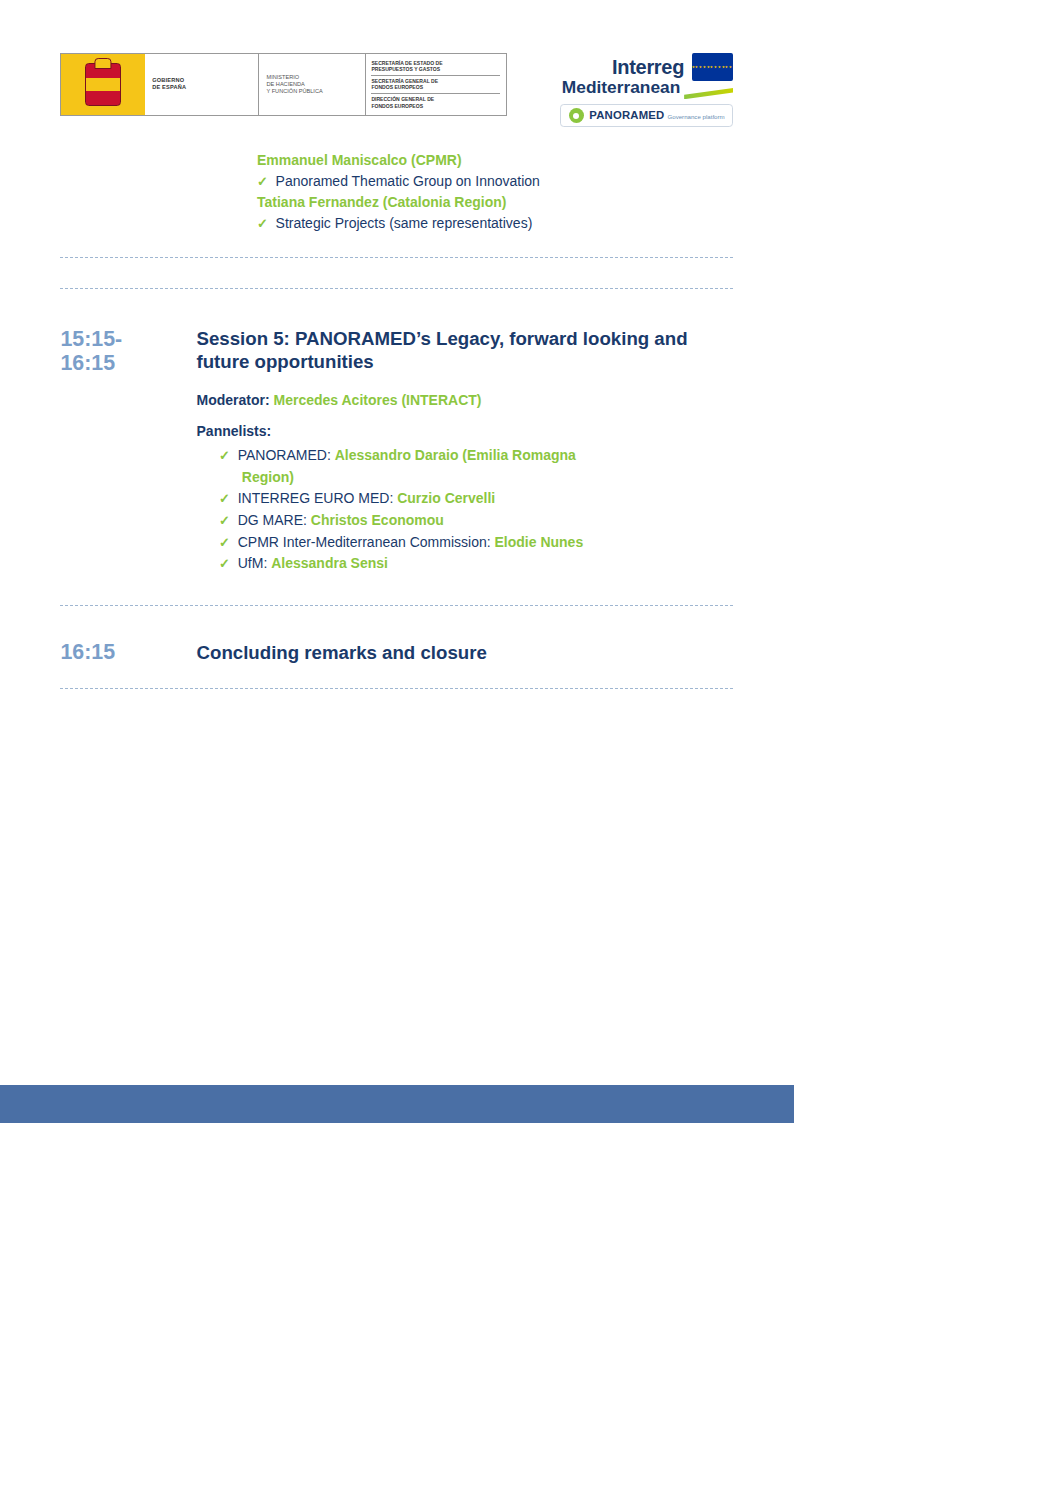GOBIERNO DE ESPAÑA
MINISTERIO DE HACIENDA Y FUNCIÓN PÚBLICA
SECRETARÍA DE ESTADO DE
PRESUPUESTOS Y GASTOS
SECRETARÍA GENERAL DE
FONDOS EUROPEOS
DIRECCIÓN GENERAL DE
FONDOS EUROPEOS
Interreg
Mediterranean
PANORAMED Governance platform
Emmanuel Maniscalco (CPMR)
✓ Panoramed Thematic Group on Innovation
Tatiana Fernandez (Catalonia Region)
✓ Strategic Projects (same representatives)
15:15-
16:15
Session 5: PANORAMED’s Legacy, forward looking and future opportunities
Moderator: Mercedes Acitores (INTERACT)
Pannelists:
✓ PANORAMED: Alessandro Daraio (Emilia Romagna
Region)
✓ INTERREG EURO MED: Curzio Cervelli
✓ DG MARE: Christos Economou
✓ CPMR Inter-Mediterranean Commission: Elodie Nunes
✓ UfM: Alessandra Sensi
16:15
Concluding remarks and closure